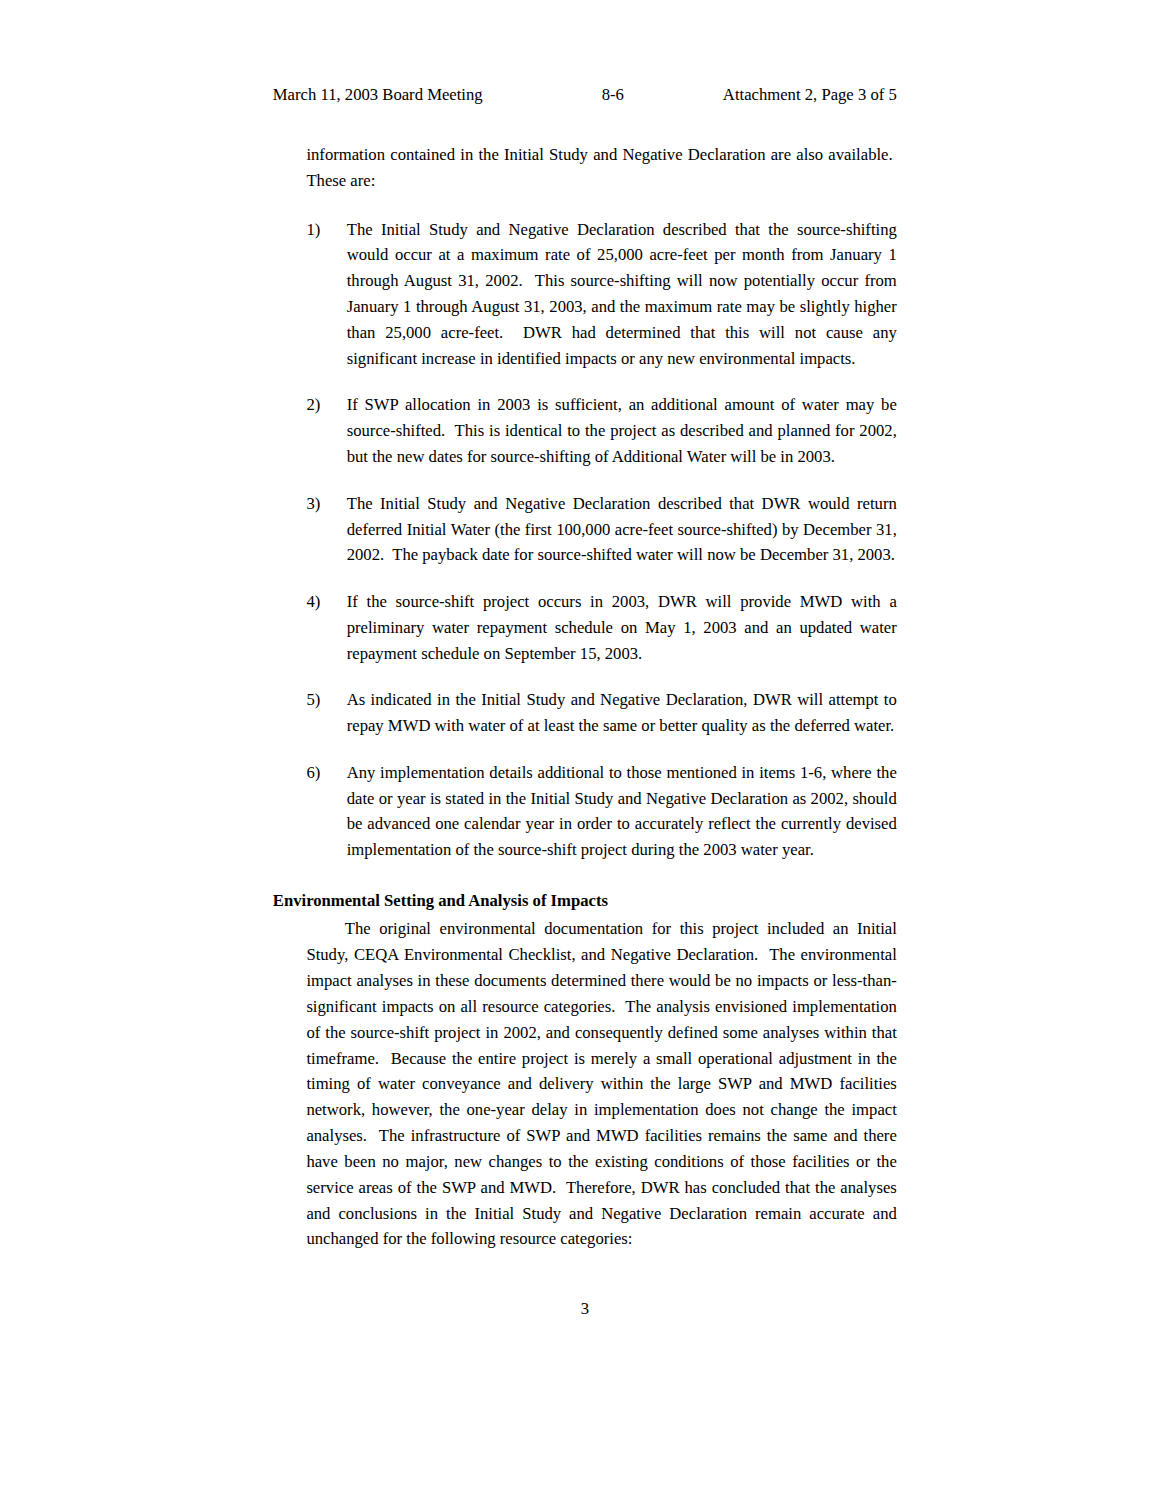March 11, 2003 Board Meeting
8-6
Attachment 2, Page 3 of 5
information contained in the Initial Study and Negative Declaration are also available. These are:
1) The Initial Study and Negative Declaration described that the source-shifting would occur at a maximum rate of 25,000 acre-feet per month from January 1 through August 31, 2002. This source-shifting will now potentially occur from January 1 through August 31, 2003, and the maximum rate may be slightly higher than 25,000 acre-feet. DWR had determined that this will not cause any significant increase in identified impacts or any new environmental impacts.
2) If SWP allocation in 2003 is sufficient, an additional amount of water may be source-shifted. This is identical to the project as described and planned for 2002, but the new dates for source-shifting of Additional Water will be in 2003.
3) The Initial Study and Negative Declaration described that DWR would return deferred Initial Water (the first 100,000 acre-feet source-shifted) by December 31, 2002. The payback date for source-shifted water will now be December 31, 2003.
4) If the source-shift project occurs in 2003, DWR will provide MWD with a preliminary water repayment schedule on May 1, 2003 and an updated water repayment schedule on September 15, 2003.
5) As indicated in the Initial Study and Negative Declaration, DWR will attempt to repay MWD with water of at least the same or better quality as the deferred water.
6) Any implementation details additional to those mentioned in items 1-6, where the date or year is stated in the Initial Study and Negative Declaration as 2002, should be advanced one calendar year in order to accurately reflect the currently devised implementation of the source-shift project during the 2003 water year.
Environmental Setting and Analysis of Impacts
The original environmental documentation for this project included an Initial Study, CEQA Environmental Checklist, and Negative Declaration. The environmental impact analyses in these documents determined there would be no impacts or less-than-significant impacts on all resource categories. The analysis envisioned implementation of the source-shift project in 2002, and consequently defined some analyses within that timeframe. Because the entire project is merely a small operational adjustment in the timing of water conveyance and delivery within the large SWP and MWD facilities network, however, the one-year delay in implementation does not change the impact analyses. The infrastructure of SWP and MWD facilities remains the same and there have been no major, new changes to the existing conditions of those facilities or the service areas of the SWP and MWD. Therefore, DWR has concluded that the analyses and conclusions in the Initial Study and Negative Declaration remain accurate and unchanged for the following resource categories:
3